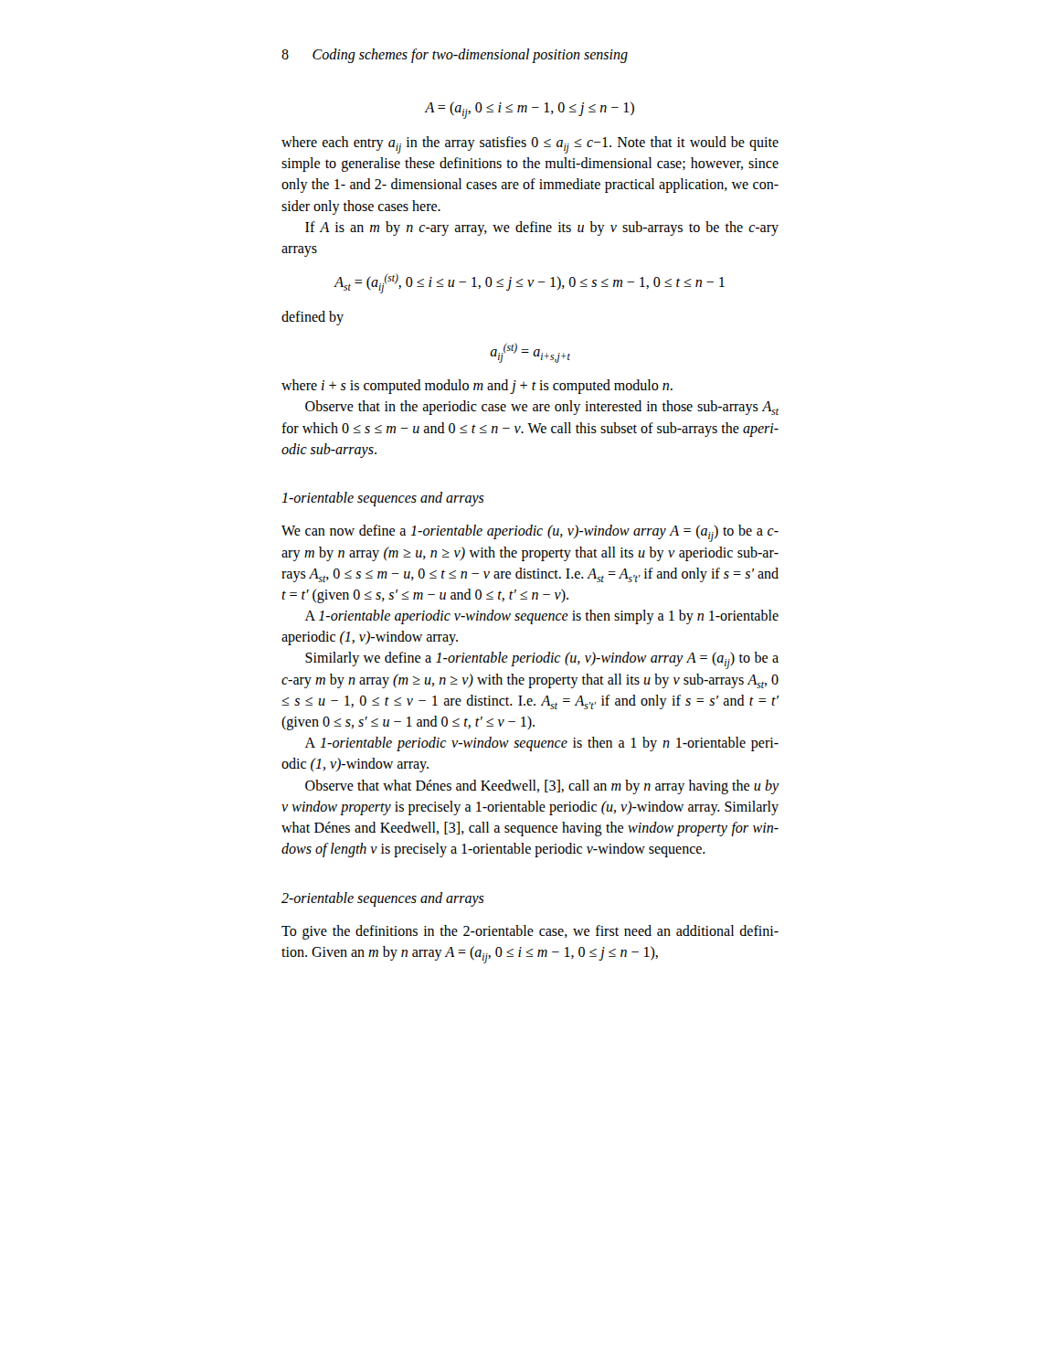8 Coding schemes for two-dimensional position sensing
A = (aij, 0 ≤ i ≤ m − 1, 0 ≤ j ≤ n − 1)
where each entry aij in the array satisfies 0 ≤ aij ≤ c−1. Note that it would be quite simple to generalise these definitions to the multi-dimensional case; however, since only the 1- and 2- dimensional cases are of immediate practical application, we consider only those cases here.
If A is an m by n c-ary array, we define its u by v sub-arrays to be the c-ary arrays
Ast = (aij(st), 0 ≤ i ≤ u − 1, 0 ≤ j ≤ v − 1), 0 ≤ s ≤ m − 1, 0 ≤ t ≤ n − 1
defined by
aij(st) = ai+s,j+t
where i + s is computed modulo m and j + t is computed modulo n.
Observe that in the aperiodic case we are only interested in those sub-arrays Ast for which 0 ≤ s ≤ m − u and 0 ≤ t ≤ n − v. We call this subset of sub-arrays the aperiodic sub-arrays.
1-orientable sequences and arrays
We can now define a 1-orientable aperiodic (u, v)-window array A = (aij) to be a c-ary m by n array (m ≥ u, n ≥ v) with the property that all its u by v aperiodic sub-arrays Ast, 0 ≤ s ≤ m − u, 0 ≤ t ≤ n − v are distinct. I.e. Ast = As′t′ if and only if s = s′ and t = t′ (given 0 ≤ s, s′ ≤ m − u and 0 ≤ t, t′ ≤ n − v).
A 1-orientable aperiodic v-window sequence is then simply a 1 by n 1-orientable aperiodic (1, v)-window array.
Similarly we define a 1-orientable periodic (u, v)-window array A = (aij) to be a c-ary m by n array (m ≥ u, n ≥ v) with the property that all its u by v sub-arrays Ast, 0 ≤ s ≤ u − 1, 0 ≤ t ≤ v − 1 are distinct. I.e. Ast = As′t′ if and only if s = s′ and t = t′ (given 0 ≤ s, s′ ≤ u − 1 and 0 ≤ t, t′ ≤ v − 1).
A 1-orientable periodic v-window sequence is then a 1 by n 1-orientable periodic (1, v)-window array.
Observe that what Dénes and Keedwell, [3], call an m by n array having the u by v window property is precisely a 1-orientable periodic (u, v)-window array. Similarly what Dénes and Keedwell, [3], call a sequence having the window property for windows of length v is precisely a 1-orientable periodic v-window sequence.
2-orientable sequences and arrays
To give the definitions in the 2-orientable case, we first need an additional definition. Given an m by n array A = (aij, 0 ≤ i ≤ m − 1, 0 ≤ j ≤ n − 1),